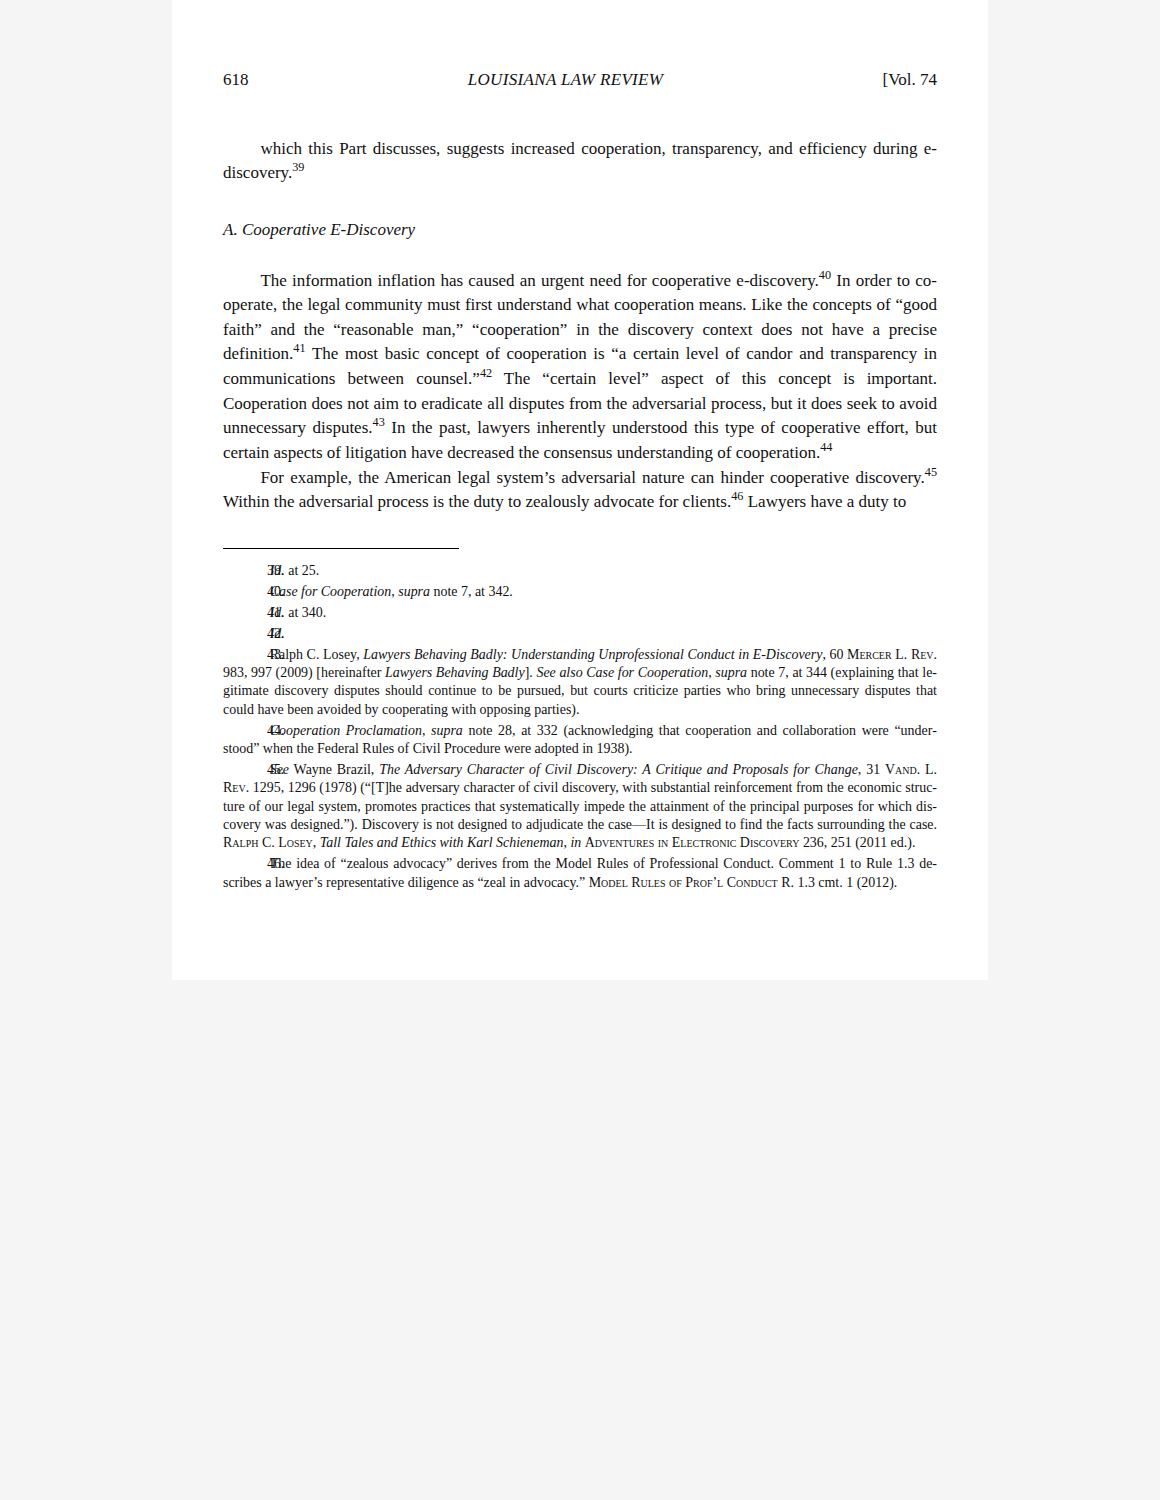618 LOUISIANA LAW REVIEW [Vol. 74
which this Part discusses, suggests increased cooperation, transparency, and efficiency during e-discovery.39
A. Cooperative E-Discovery
The information inflation has caused an urgent need for cooperative e-discovery.40 In order to cooperate, the legal community must first understand what cooperation means. Like the concepts of “good faith” and the “reasonable man,” “cooperation” in the discovery context does not have a precise definition.41 The most basic concept of cooperation is “a certain level of candor and transparency in communications between counsel.”42 The “certain level” aspect of this concept is important. Cooperation does not aim to eradicate all disputes from the adversarial process, but it does seek to avoid unnecessary disputes.43 In the past, lawyers inherently understood this type of cooperative effort, but certain aspects of litigation have decreased the consensus understanding of cooperation.44
For example, the American legal system’s adversarial nature can hinder cooperative discovery.45 Within the adversarial process is the duty to zealously advocate for clients.46 Lawyers have a duty to
Id. at 25.
Case for Cooperation, supra note 7, at 342.
Id. at 340.
Id.
Ralph C. Losey, Lawyers Behaving Badly: Understanding Unprofessional Conduct in E-Discovery, 60 Mercer L. Rev. 983, 997 (2009) [hereinafter Lawyers Behaving Badly]. See also Case for Cooperation, supra note 7, at 344 (explaining that legitimate discovery disputes should continue to be pursued, but courts criticize parties who bring unnecessary disputes that could have been avoided by cooperating with opposing parties).
Cooperation Proclamation, supra note 28, at 332 (acknowledging that cooperation and collaboration were “understood” when the Federal Rules of Civil Procedure were adopted in 1938).
See Wayne Brazil, The Adversary Character of Civil Discovery: A Critique and Proposals for Change, 31 Vand. L. Rev. 1295, 1296 (1978) (“[T]he adversary character of civil discovery, with substantial reinforcement from the economic structure of our legal system, promotes practices that systematically impede the attainment of the principal purposes for which discovery was designed.”). Discovery is not designed to adjudicate the case—It is designed to find the facts surrounding the case. Ralph C. Losey, Tall Tales and Ethics with Karl Schieneman, in Adventures in Electronic Discovery 236, 251 (2011 ed.).
The idea of “zealous advocacy” derives from the Model Rules of Professional Conduct. Comment 1 to Rule 1.3 describes a lawyer’s representative diligence as “zeal in advocacy.” Model Rules of Prof’l Conduct R. 1.3 cmt. 1 (2012).